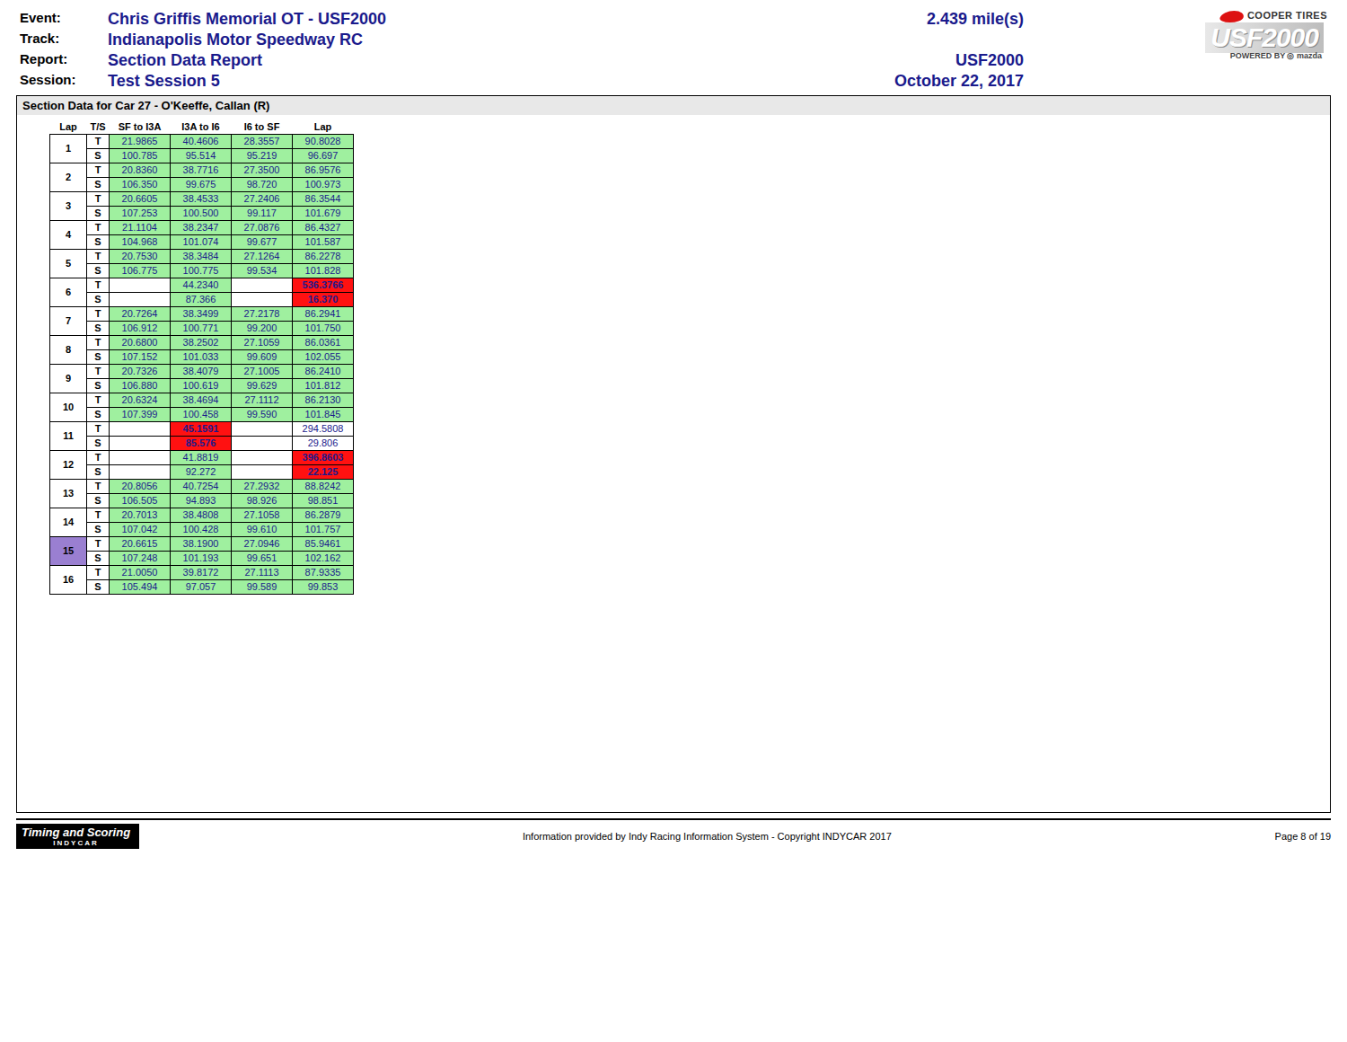| Event: | Chris Griffis Memorial OT - USF2000 | 2.439 mile(s) | COOPER TIRES USF2000 POWERED BY ◎ mazda |
| Track: | Indianapolis Motor Speedway RC | |
| Report: | Section Data Report | USF2000 |
| Session: | Test Session 5 | October 22, 2017 |
Section Data for Car 27 - O'Keeffe, Callan (R)
| Lap | T/S | SF to I3A | I3A to I6 | I6 to SF | Lap |
| --- | --- | --- | --- | --- | --- |
| 1 | T | 21.9865 | 40.4606 | 28.3557 | 90.8028 |
| S | 100.785 | 95.514 | 95.219 | 96.697 |
| 2 | T | 20.8360 | 38.7716 | 27.3500 | 86.9576 |
| S | 106.350 | 99.675 | 98.720 | 100.973 |
| 3 | T | 20.6605 | 38.4533 | 27.2406 | 86.3544 |
| S | 107.253 | 100.500 | 99.117 | 101.679 |
| 4 | T | 21.1104 | 38.2347 | 27.0876 | 86.4327 |
| S | 104.968 | 101.074 | 99.677 | 101.587 |
| 5 | T | 20.7530 | 38.3484 | 27.1264 | 86.2278 |
| S | 106.775 | 100.775 | 99.534 | 101.828 |
| 6 | T | | 44.2340 | | 536.3766 |
| S | | 87.366 | | 16.370 |
| 7 | T | 20.7264 | 38.3499 | 27.2178 | 86.2941 |
| S | 106.912 | 100.771 | 99.200 | 101.750 |
| 8 | T | 20.6800 | 38.2502 | 27.1059 | 86.0361 |
| S | 107.152 | 101.033 | 99.609 | 102.055 |
| 9 | T | 20.7326 | 38.4079 | 27.1005 | 86.2410 |
| S | 106.880 | 100.619 | 99.629 | 101.812 |
| 10 | T | 20.6324 | 38.4694 | 27.1112 | 86.2130 |
| S | 107.399 | 100.458 | 99.590 | 101.845 |
| 11 | T | | 45.1591 | | 294.5808 |
| S | | 85.576 | | 29.806 |
| 12 | T | | 41.8819 | | 396.8603 |
| S | | 92.272 | | 22.125 |
| 13 | T | 20.8056 | 40.7254 | 27.2932 | 88.8242 |
| S | 106.505 | 94.893 | 98.926 | 98.851 |
| 14 | T | 20.7013 | 38.4808 | 27.1058 | 86.2879 |
| S | 107.042 | 100.428 | 99.610 | 101.757 |
| 15 | T | 20.6615 | 38.1900 | 27.0946 | 85.9461 |
| S | 107.248 | 101.193 | 99.651 | 102.162 |
| 16 | T | 21.0050 | 39.8172 | 27.1113 | 87.9335 |
| S | 105.494 | 97.057 | 99.589 | 99.853 |
Timing and ScoringINDYCAR
Information provided by Indy Racing Information System - Copyright INDYCAR 2017
Page 8 of 19